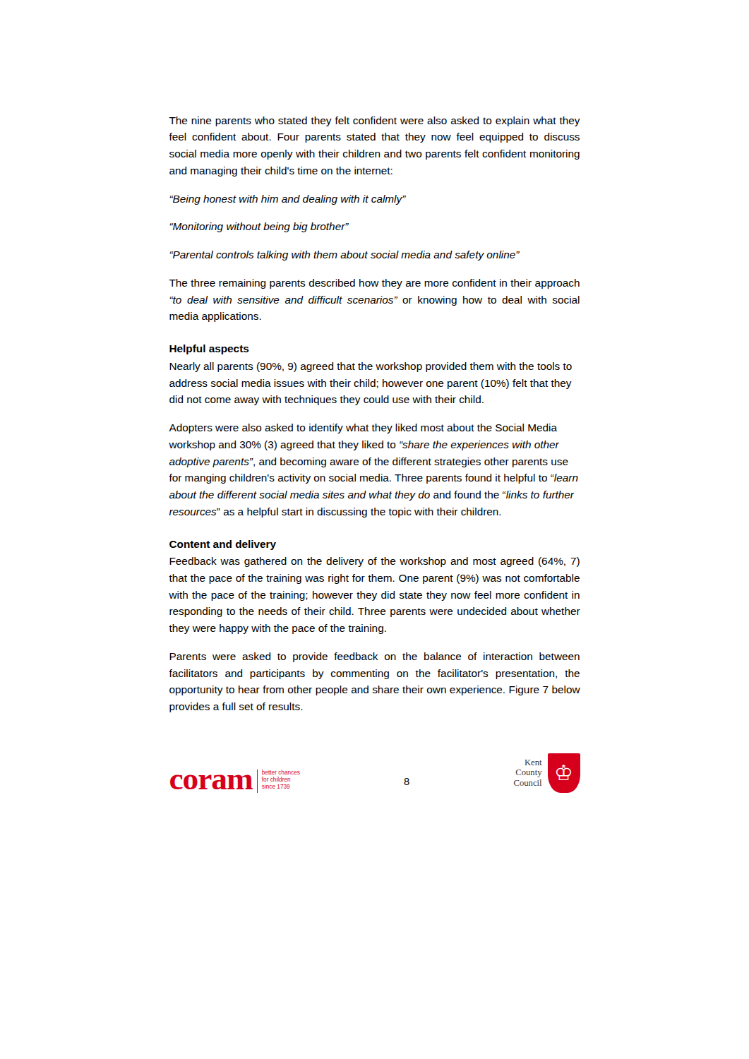The nine parents who stated they felt confident were also asked to explain what they feel confident about. Four parents stated that they now feel equipped to discuss social media more openly with their children and two parents felt confident monitoring and managing their child's time on the internet:
“Being honest with him and dealing with it calmly”
“Monitoring without being big brother”
“Parental controls talking with them about social media and safety online”
The three remaining parents described how they are more confident in their approach “to deal with sensitive and difficult scenarios” or knowing how to deal with social media applications.
Helpful aspects
Nearly all parents (90%, 9) agreed that the workshop provided them with the tools to address social media issues with their child; however one parent (10%) felt that they did not come away with techniques they could use with their child.
Adopters were also asked to identify what they liked most about the Social Media workshop and 30% (3) agreed that they liked to “share the experiences with other adoptive parents”, and becoming aware of the different strategies other parents use for manging children's activity on social media. Three parents found it helpful to “learn about the different social media sites and what they do and found the “links to further resources” as a helpful start in discussing the topic with their children.
Content and delivery
Feedback was gathered on the delivery of the workshop and most agreed (64%, 7) that the pace of the training was right for them. One parent (9%) was not comfortable with the pace of the training; however they did state they now feel more confident in responding to the needs of their child. Three parents were undecided about whether they were happy with the pace of the training.
Parents were asked to provide feedback on the balance of interaction between facilitators and participants by commenting on the facilitator's presentation, the opportunity to hear from other people and share their own experience. Figure 7 below provides a full set of results.
coram better chances
for children
since 1739
8
Kent
County
Council
♔